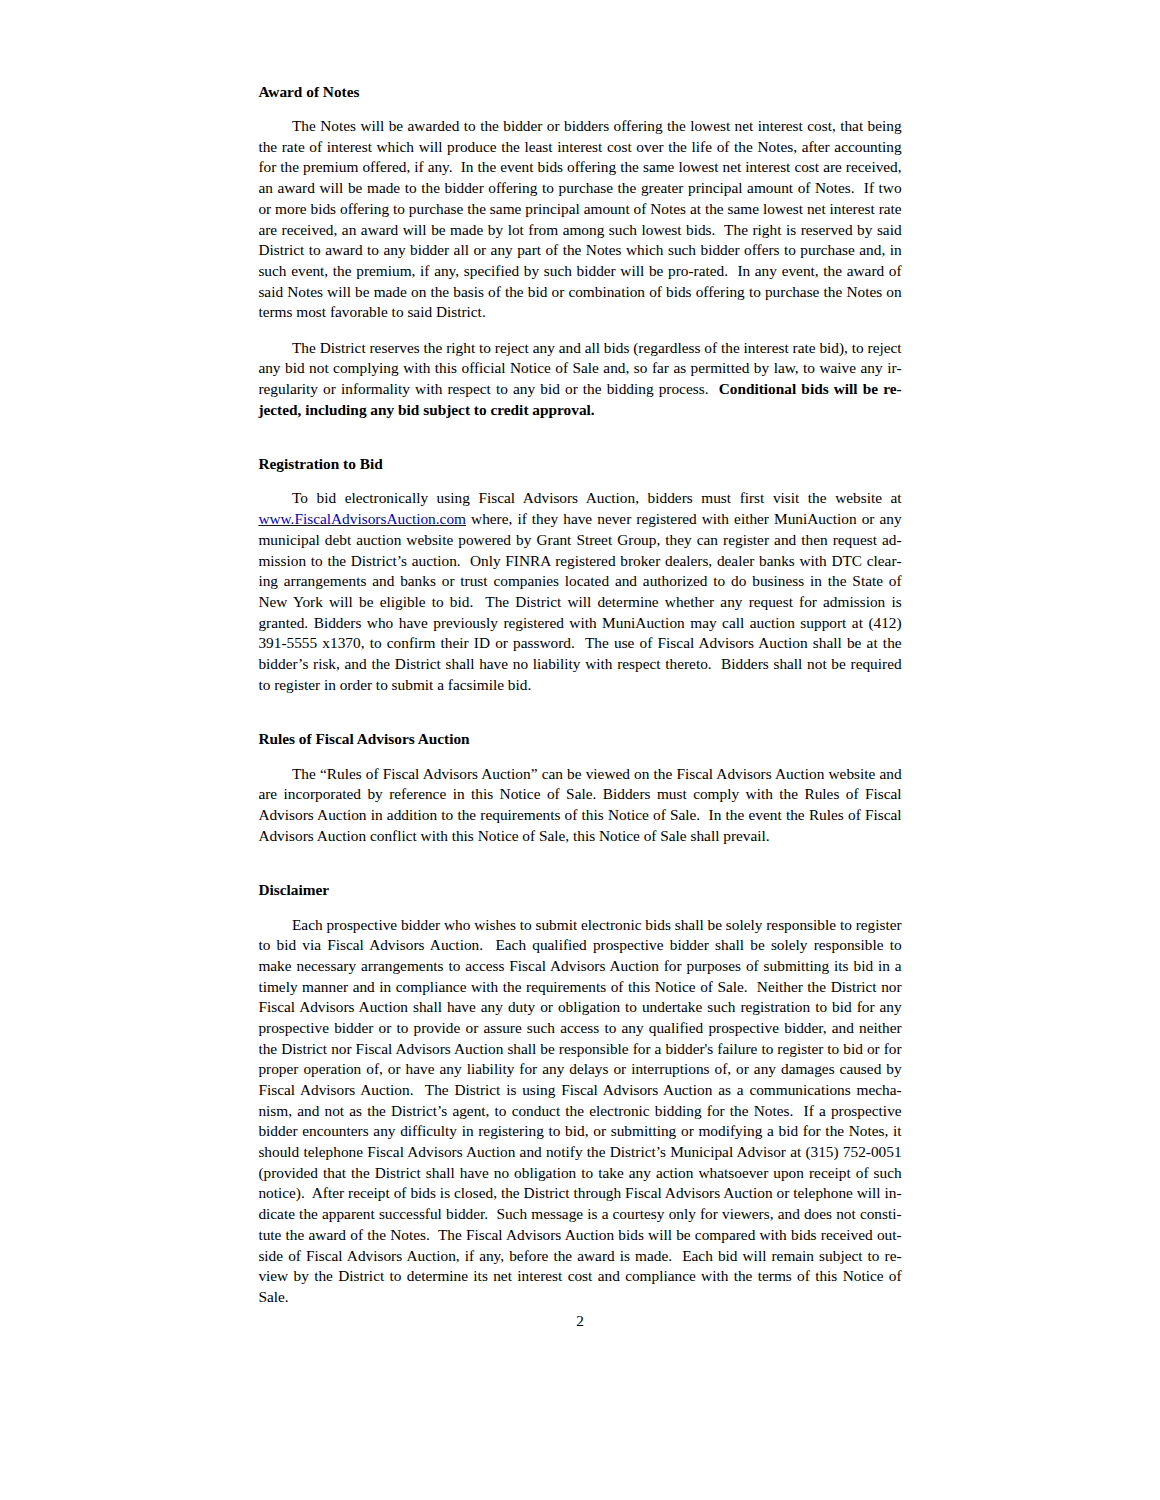Award of Notes
The Notes will be awarded to the bidder or bidders offering the lowest net interest cost, that being the rate of interest which will produce the least interest cost over the life of the Notes, after accounting for the premium offered, if any. In the event bids offering the same lowest net interest cost are received, an award will be made to the bidder offering to purchase the greater principal amount of Notes. If two or more bids offering to purchase the same principal amount of Notes at the same lowest net interest rate are received, an award will be made by lot from among such lowest bids. The right is reserved by said District to award to any bidder all or any part of the Notes which such bidder offers to purchase and, in such event, the premium, if any, specified by such bidder will be pro-rated. In any event, the award of said Notes will be made on the basis of the bid or combination of bids offering to purchase the Notes on terms most favorable to said District.
The District reserves the right to reject any and all bids (regardless of the interest rate bid), to reject any bid not complying with this official Notice of Sale and, so far as permitted by law, to waive any irregularity or informality with respect to any bid or the bidding process. Conditional bids will be rejected, including any bid subject to credit approval.
Registration to Bid
To bid electronically using Fiscal Advisors Auction, bidders must first visit the website at www.FiscalAdvisorsAuction.com where, if they have never registered with either MuniAuction or any municipal debt auction website powered by Grant Street Group, they can register and then request admission to the District’s auction. Only FINRA registered broker dealers, dealer banks with DTC clearing arrangements and banks or trust companies located and authorized to do business in the State of New York will be eligible to bid. The District will determine whether any request for admission is granted. Bidders who have previously registered with MuniAuction may call auction support at (412) 391-5555 x1370, to confirm their ID or password. The use of Fiscal Advisors Auction shall be at the bidder’s risk, and the District shall have no liability with respect thereto. Bidders shall not be required to register in order to submit a facsimile bid.
Rules of Fiscal Advisors Auction
The “Rules of Fiscal Advisors Auction” can be viewed on the Fiscal Advisors Auction website and are incorporated by reference in this Notice of Sale. Bidders must comply with the Rules of Fiscal Advisors Auction in addition to the requirements of this Notice of Sale. In the event the Rules of Fiscal Advisors Auction conflict with this Notice of Sale, this Notice of Sale shall prevail.
Disclaimer
Each prospective bidder who wishes to submit electronic bids shall be solely responsible to register to bid via Fiscal Advisors Auction. Each qualified prospective bidder shall be solely responsible to make necessary arrangements to access Fiscal Advisors Auction for purposes of submitting its bid in a timely manner and in compliance with the requirements of this Notice of Sale. Neither the District nor Fiscal Advisors Auction shall have any duty or obligation to undertake such registration to bid for any prospective bidder or to provide or assure such access to any qualified prospective bidder, and neither the District nor Fiscal Advisors Auction shall be responsible for a bidder's failure to register to bid or for proper operation of, or have any liability for any delays or interruptions of, or any damages caused by Fiscal Advisors Auction. The District is using Fiscal Advisors Auction as a communications mechanism, and not as the District’s agent, to conduct the electronic bidding for the Notes. If a prospective bidder encounters any difficulty in registering to bid, or submitting or modifying a bid for the Notes, it should telephone Fiscal Advisors Auction and notify the District’s Municipal Advisor at (315) 752-0051 (provided that the District shall have no obligation to take any action whatsoever upon receipt of such notice). After receipt of bids is closed, the District through Fiscal Advisors Auction or telephone will indicate the apparent successful bidder. Such message is a courtesy only for viewers, and does not constitute the award of the Notes. The Fiscal Advisors Auction bids will be compared with bids received outside of Fiscal Advisors Auction, if any, before the award is made. Each bid will remain subject to review by the District to determine its net interest cost and compliance with the terms of this Notice of Sale.
2